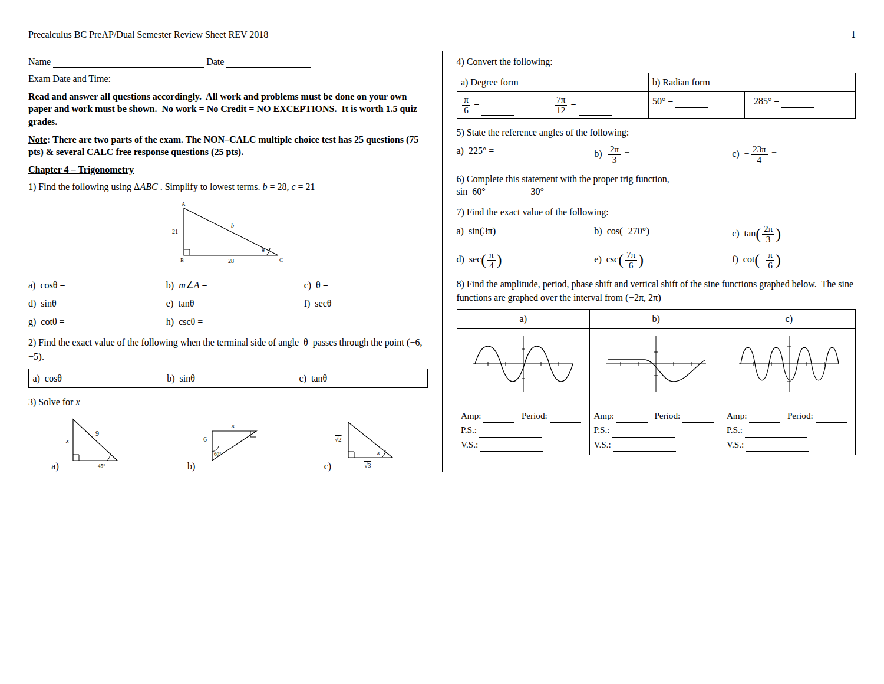Precalculus BC PreAP/Dual Semester Review Sheet REV 2018 1
Name Date
Exam Date and Time:
Read and answer all questions accordingly. All work and problems must be done on your own paper and work must be shown. No work = No Credit = NO EXCEPTIONS. It is worth 1.5 quiz grades.
Note: There are two parts of the exam. The NON–CALC multiple choice test has 25 questions (75 pts) & several CALC free response questions (25 pts).
Chapter 4 – Trigonometry
1) Find the following using ΔABC . Simplify to lowest terms. b = 28, c = 21
A B C 21 28 b θ
a) cosθ =
b) m∠A =
c) θ =
d) sinθ =
e) tanθ =
f) secθ =
g) cotθ =
h) cscθ =
2) Find the exact value of the following when the terminal side of angle θ passes through the point (−6, −5).
| a) cosθ = | b) sinθ = | c) tanθ = |
3) Solve for x
a) x 9 45°
b) 6 x 60°
c) √2 √3 x
4) Convert the following:
| a) Degree form | b) Radian form |
| --- | --- |
| π 6 = | 7π 12 = | 50° = | −285° = |
5) State the reference angles of the following:
a) 225° =
b) 2π 3 =
c) −23π 4 =
6) Complete this statement with the proper trig function,
sin 60° = 30°
7) Find the exact value of the following:
a) sin(3π)
b) cos(−270°)
c) tan(2π 3)
d) sec(π 4)
e) csc(7π 6)
f) cot(−π 6)
8) Find the amplitude, period, phase shift and vertical shift of the sine functions graphed below. The sine functions are graphed over the interval from (−2π, 2π)
| a) | b) | c) |
| Amp: Period: P.S.: V.S.: | Amp: Period: P.S.: V.S.: | Amp: Period: P.S.: V.S.: |